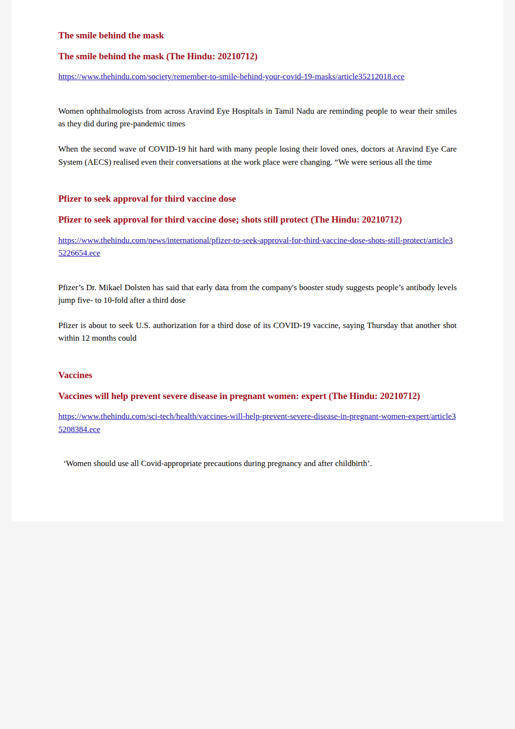The smile behind the mask
The smile behind the mask (The Hindu: 20210712)
https://www.thehindu.com/society/remember-to-smile-behind-your-covid-19-masks/article35212018.ece
Women ophthalmologists from across Aravind Eye Hospitals in Tamil Nadu are reminding people to wear their smiles as they did during pre-pandemic times
When the second wave of COVID-19 hit hard with many people losing their loved ones, doctors at Aravind Eye Care System (AECS) realised even their conversations at the work place were changing. “We were serious all the time
Pfizer to seek approval for third vaccine dose
Pfizer to seek approval for third vaccine dose; shots still protect (The Hindu: 20210712)
https://www.thehindu.com/news/international/pfizer-to-seek-approval-for-third-vaccine-dose-shots-still-protect/article35226654.ece
Pfizer’s Dr. Mikael Dolsten has said that early data from the company's booster study suggests people’s antibody levels jump five- to 10-fold after a third dose
Pfizer is about to seek U.S. authorization for a third dose of its COVID-19 vaccine, saying Thursday that another shot within 12 months could
Vaccines
Vaccines will help prevent severe disease in pregnant women: expert (The Hindu: 20210712)
https://www.thehindu.com/sci-tech/health/vaccines-will-help-prevent-severe-disease-in-pregnant-women-expert/article35208384.ece
‘Women should use all Covid-appropriate precautions during pregnancy and after childbirth’.